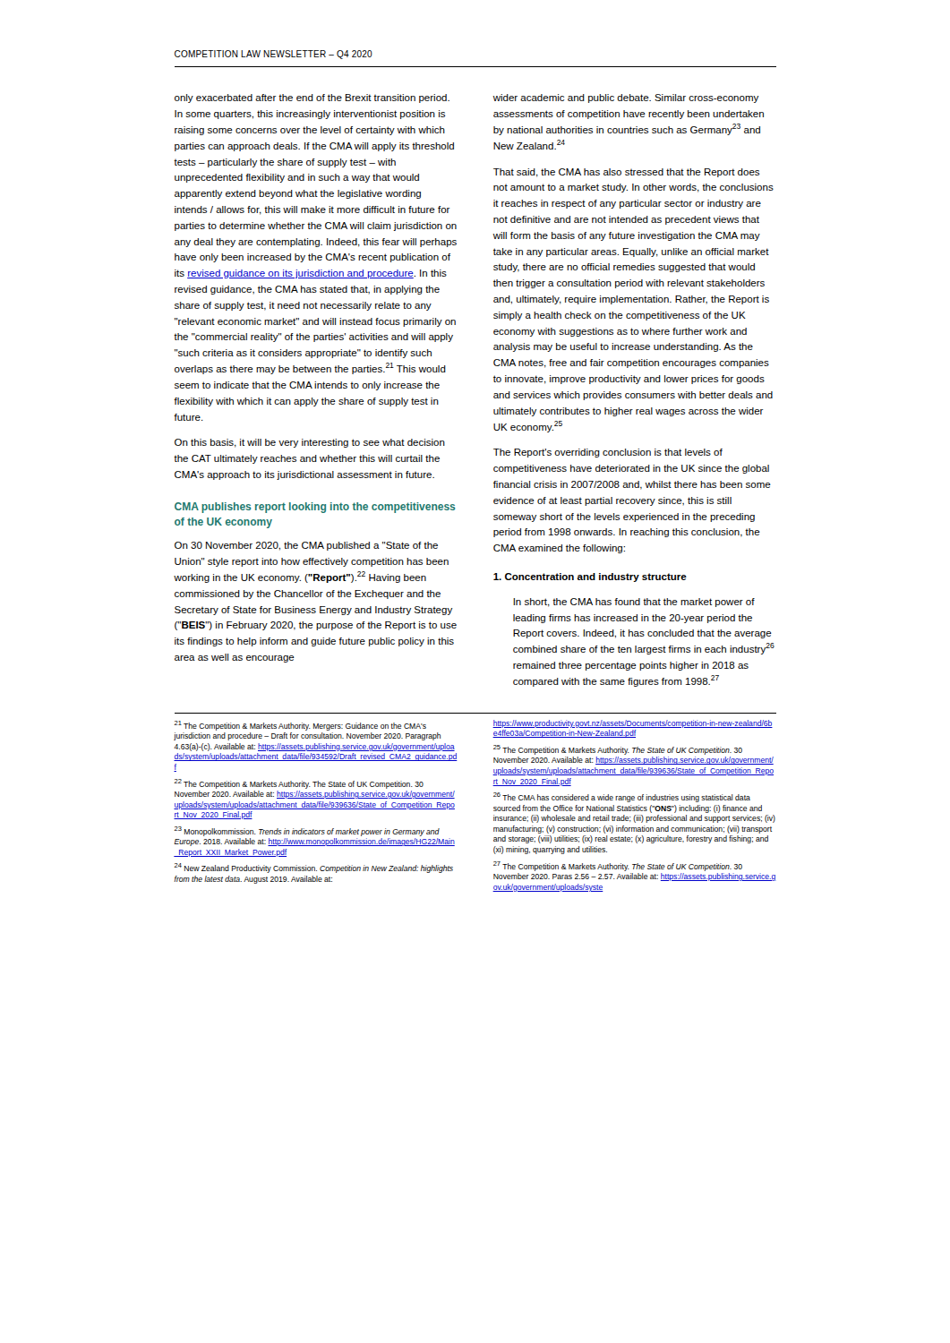COMPETITION LAW NEWSLETTER – Q4 2020
only exacerbated after the end of the Brexit transition period. In some quarters, this increasingly interventionist position is raising some concerns over the level of certainty with which parties can approach deals. If the CMA will apply its threshold tests – particularly the share of supply test – with unprecedented flexibility and in such a way that would apparently extend beyond what the legislative wording intends / allows for, this will make it more difficult in future for parties to determine whether the CMA will claim jurisdiction on any deal they are contemplating. Indeed, this fear will perhaps have only been increased by the CMA's recent publication of its revised guidance on its jurisdiction and procedure. In this revised guidance, the CMA has stated that, in applying the share of supply test, it need not necessarily relate to any "relevant economic market" and will instead focus primarily on the "commercial reality" of the parties' activities and will apply "such criteria as it considers appropriate" to identify such overlaps as there may be between the parties.21 This would seem to indicate that the CMA intends to only increase the flexibility with which it can apply the share of supply test in future.
On this basis, it will be very interesting to see what decision the CAT ultimately reaches and whether this will curtail the CMA's approach to its jurisdictional assessment in future.
CMA publishes report looking into the competitiveness of the UK economy
On 30 November 2020, the CMA published a "State of the Union" style report into how effectively competition has been working in the UK economy. ("Report").22 Having been commissioned by the Chancellor of the Exchequer and the Secretary of State for Business Energy and Industry Strategy ("BEIS") in February 2020, the purpose of the Report is to use its findings to help inform and guide future public policy in this area as well as encourage
wider academic and public debate. Similar cross-economy assessments of competition have recently been undertaken by national authorities in countries such as Germany23 and New Zealand.24
That said, the CMA has also stressed that the Report does not amount to a market study. In other words, the conclusions it reaches in respect of any particular sector or industry are not definitive and are not intended as precedent views that will form the basis of any future investigation the CMA may take in any particular areas. Equally, unlike an official market study, there are no official remedies suggested that would then trigger a consultation period with relevant stakeholders and, ultimately, require implementation. Rather, the Report is simply a health check on the competitiveness of the UK economy with suggestions as to where further work and analysis may be useful to increase understanding. As the CMA notes, free and fair competition encourages companies to innovate, improve productivity and lower prices for goods and services which provides consumers with better deals and ultimately contributes to higher real wages across the wider UK economy.25
The Report's overriding conclusion is that levels of competitiveness have deteriorated in the UK since the global financial crisis in 2007/2008 and, whilst there has been some evidence of at least partial recovery since, this is still someway short of the levels experienced in the preceding period from 1998 onwards. In reaching this conclusion, the CMA examined the following:
1. Concentration and industry structure
In short, the CMA has found that the market power of leading firms has increased in the 20-year period the Report covers. Indeed, it has concluded that the average combined share of the ten largest firms in each industry26 remained three percentage points higher in 2018 as compared with the same figures from 1998.27
21 The Competition & Markets Authority. Mergers: Guidance on the CMA's jurisdiction and procedure – Draft for consultation. November 2020. Paragraph 4.63(a)-(c). Available at: https://assets.publishing.service.gov.uk/government/uploads/system/uploads/attachment_data/file/934592/Draft_revised_CMA2_guidance.pdf
22 The Competition & Markets Authority. The State of UK Competition. 30 November 2020. Available at: https://assets.publishing.service.gov.uk/government/uploads/system/uploads/attachment_data/file/939636/State_of_Competition_Report_Nov_2020_Final.pdf
23 Monopolkommission. Trends in indicators of market power in Germany and Europe. 2018. Available at: http://www.monopolkommission.de/images/HG22/Main_Report_XXII_Market_Power.pdf
24 New Zealand Productivity Commission. Competition in New Zealand: highlights from the latest data. August 2019. Available at:
https://www.productivity.govt.nz/assets/Documents/competition-in-new-zealand/6be4ffe03a/Competition-in-New-Zealand.pdf
25 The Competition & Markets Authority. The State of UK Competition. 30 November 2020. Available at: https://assets.publishing.service.gov.uk/government/uploads/system/uploads/attachment_data/file/939636/State_of_Competition_Report_Nov_2020_Final.pdf
26 The CMA has considered a wide range of industries using statistical data sourced from the Office for National Statistics ("ONS") including: (i) finance and insurance; (ii) wholesale and retail trade; (iii) professional and support services; (iv) manufacturing; (v) construction; (vi) information and communication; (vii) transport and storage; (viii) utilities; (ix) real estate; (x) agriculture, forestry and fishing; and (xi) mining, quarrying and utilities.
27 The Competition & Markets Authority. The State of UK Competition. 30 November 2020. Paras 2.56 – 2.57. Available at: https://assets.publishing.service.gov.uk/government/uploads/syste